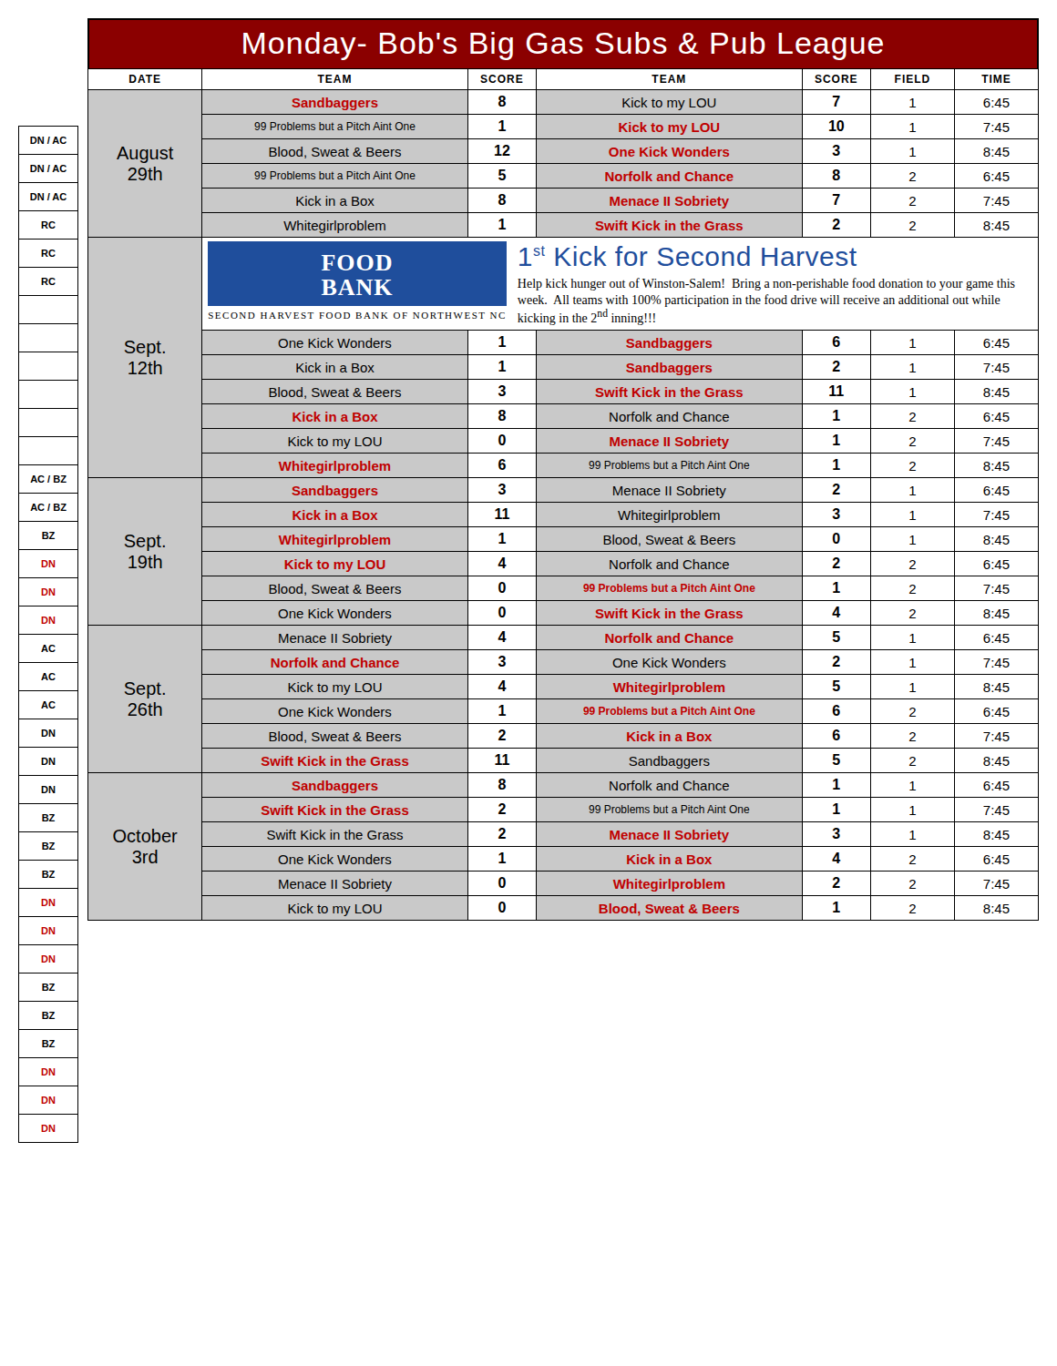| DN / AC |
| DN / AC |
| DN / AC |
| RC |
| RC |
| RC |
| AC / BZ |
| AC / BZ |
| BZ |
| DN |
| DN |
| DN |
| AC |
| AC |
| AC |
| DN |
| DN |
| DN |
| BZ |
| BZ |
| BZ |
| DN |
| DN |
| DN |
| BZ |
| BZ |
| BZ |
| DN |
| DN |
| DN |
Monday- Bob's Big Gas Subs & Pub League
| DATE | TEAM | SCORE | TEAM | SCORE | FIELD | TIME |
| --- | --- | --- | --- | --- | --- | --- |
| August 29th | Sandbaggers | 8 | Kick to my LOU | 7 | 1 | 6:45 |
| 99 Problems but a Pitch Aint One | 1 | Kick to my LOU | 10 | 1 | 7:45 |
| Blood, Sweat & Beers | 12 | One Kick Wonders | 3 | 1 | 8:45 |
| 99 Problems but a Pitch Aint One | 5 | Norfolk and Chance | 8 | 2 | 6:45 |
| Kick in a Box | 8 | Menace II Sobriety | 7 | 2 | 7:45 |
| Whitegirlproblem | 1 | Swift Kick in the Grass | 2 | 2 | 8:45 |
| Sept. 12th | FOOD BANK SECOND HARVEST FOOD BANK OF NORTHWEST NC 1 st Kick for Second Harvest Help kick hunger out of Winston-Salem! Bring a non-perishable food donation to your game this week. All teams with 100% participation in the food drive will receive an additional out while kicking in the 2 nd inning!!! |
| One Kick Wonders | 1 | Sandbaggers | 6 | 1 | 6:45 |
| Kick in a Box | 1 | Sandbaggers | 2 | 1 | 7:45 |
| Blood, Sweat & Beers | 3 | Swift Kick in the Grass | 11 | 1 | 8:45 |
| Kick in a Box | 8 | Norfolk and Chance | 1 | 2 | 6:45 |
| Kick to my LOU | 0 | Menace II Sobriety | 1 | 2 | 7:45 |
| Whitegirlproblem | 6 | 99 Problems but a Pitch Aint One | 1 | 2 | 8:45 |
| Sept. 19th | Sandbaggers | 3 | Menace II Sobriety | 2 | 1 | 6:45 |
| Kick in a Box | 11 | Whitegirlproblem | 3 | 1 | 7:45 |
| Whitegirlproblem | 1 | Blood, Sweat & Beers | 0 | 1 | 8:45 |
| Kick to my LOU | 4 | Norfolk and Chance | 2 | 2 | 6:45 |
| Blood, Sweat & Beers | 0 | 99 Problems but a Pitch Aint One | 1 | 2 | 7:45 |
| One Kick Wonders | 0 | Swift Kick in the Grass | 4 | 2 | 8:45 |
| Sept. 26th | Menace II Sobriety | 4 | Norfolk and Chance | 5 | 1 | 6:45 |
| Norfolk and Chance | 3 | One Kick Wonders | 2 | 1 | 7:45 |
| Kick to my LOU | 4 | Whitegirlproblem | 5 | 1 | 8:45 |
| One Kick Wonders | 1 | 99 Problems but a Pitch Aint One | 6 | 2 | 6:45 |
| Blood, Sweat & Beers | 2 | Kick in a Box | 6 | 2 | 7:45 |
| Swift Kick in the Grass | 11 | Sandbaggers | 5 | 2 | 8:45 |
| October 3rd | Sandbaggers | 8 | Norfolk and Chance | 1 | 1 | 6:45 |
| Swift Kick in the Grass | 2 | 99 Problems but a Pitch Aint One | 1 | 1 | 7:45 |
| Swift Kick in the Grass | 2 | Menace II Sobriety | 3 | 1 | 8:45 |
| One Kick Wonders | 1 | Kick in a Box | 4 | 2 | 6:45 |
| Menace II Sobriety | 0 | Whitegirlproblem | 2 | 2 | 7:45 |
| Kick to my LOU | 0 | Blood, Sweat & Beers | 1 | 2 | 8:45 |